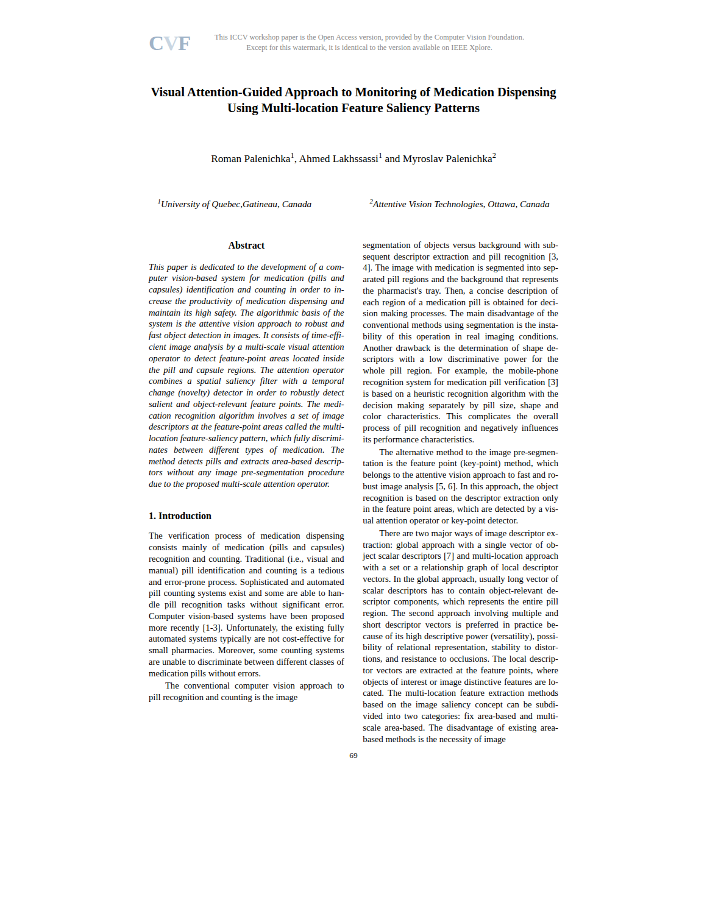CVF
This ICCV workshop paper is the Open Access version, provided by the Computer Vision Foundation.
Except for this watermark, it is identical to the version available on IEEE Xplore.
Visual Attention-Guided Approach to Monitoring of Medication Dispensing
Using Multi-location Feature Saliency Patterns
Roman Palenichka1, Ahmed Lakhssassi1 and Myroslav Palenichka2
1University of Quebec,Gatineau, Canada
2Attentive Vision Technologies, Ottawa, Canada
Abstract
This paper is dedicated to the development of a computer vision-based system for medication (pills and capsules) identification and counting in order to increase the productivity of medication dispensing and maintain its high safety. The algorithmic basis of the system is the attentive vision approach to robust and fast object detection in images. It consists of time-efficient image analysis by a multi-scale visual attention operator to detect feature-point areas located inside the pill and capsule regions. The attention operator combines a spatial saliency filter with a temporal change (novelty) detector in order to robustly detect salient and object-relevant feature points. The medication recognition algorithm involves a set of image descriptors at the feature-point areas called the multi-location feature-saliency pattern, which fully discriminates between different types of medication. The method detects pills and extracts area-based descriptors without any image pre-segmentation procedure due to the proposed multi-scale attention operator.
1. Introduction
The verification process of medication dispensing consists mainly of medication (pills and capsules) recognition and counting. Traditional (i.e., visual and manual) pill identification and counting is a tedious and error-prone process. Sophisticated and automated pill counting systems exist and some are able to handle pill recognition tasks without significant error. Computer vision-based systems have been proposed more recently [1-3]. Unfortunately, the existing fully automated systems typically are not cost-effective for small pharmacies. Moreover, some counting systems are unable to discriminate between different classes of medication pills without errors.
The conventional computer vision approach to pill recognition and counting is the image
segmentation of objects versus background with subsequent descriptor extraction and pill recognition [3, 4]. The image with medication is segmented into separated pill regions and the background that represents the pharmacist's tray. Then, a concise description of each region of a medication pill is obtained for decision making processes. The main disadvantage of the conventional methods using segmentation is the instability of this operation in real imaging conditions. Another drawback is the determination of shape descriptors with a low discriminative power for the whole pill region. For example, the mobile-phone recognition system for medication pill verification [3] is based on a heuristic recognition algorithm with the decision making separately by pill size, shape and color characteristics. This complicates the overall process of pill recognition and negatively influences its performance characteristics.
The alternative method to the image pre-segmentation is the feature point (key-point) method, which belongs to the attentive vision approach to fast and robust image analysis [5, 6]. In this approach, the object recognition is based on the descriptor extraction only in the feature point areas, which are detected by a visual attention operator or key-point detector.
There are two major ways of image descriptor extraction: global approach with a single vector of object scalar descriptors [7] and multi-location approach with a set or a relationship graph of local descriptor vectors. In the global approach, usually long vector of scalar descriptors has to contain object-relevant descriptor components, which represents the entire pill region. The second approach involving multiple and short descriptor vectors is preferred in practice because of its high descriptive power (versatility), possibility of relational representation, stability to distortions, and resistance to occlusions. The local descriptor vectors are extracted at the feature points, where objects of interest or image distinctive features are located. The multi-location feature extraction methods based on the image saliency concept can be subdivided into two categories: fix area-based and multi-scale area-based. The disadvantage of existing area-based methods is the necessity of image
69